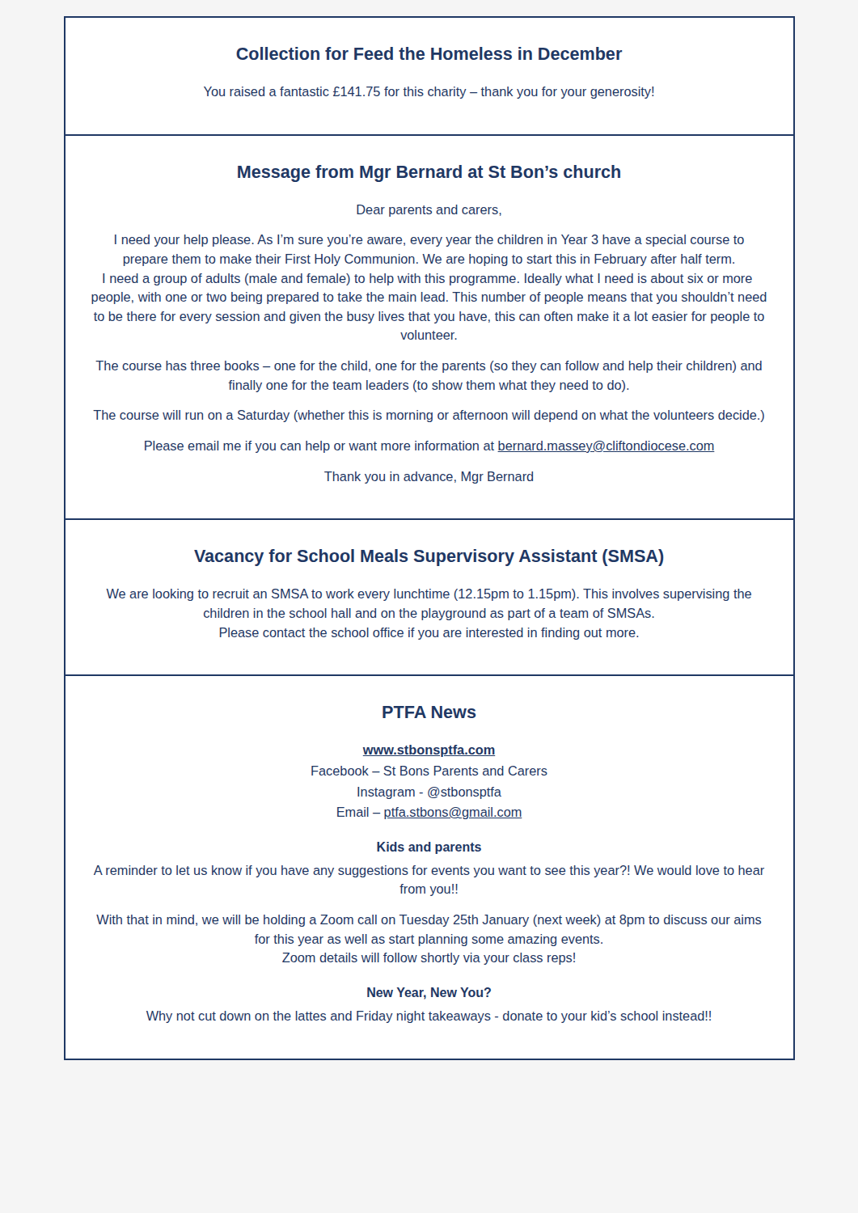Collection for Feed the Homeless in December
You raised a fantastic £141.75 for this charity – thank you for your generosity!
Message from Mgr Bernard at St Bon’s church
Dear parents and carers,
I need your help please. As I’m sure you’re aware, every year the children in Year 3 have a special course to prepare them to make their First Holy Communion. We are hoping to start this in February after half term.
I need a group of adults (male and female) to help with this programme. Ideally what I need is about six or more people, with one or two being prepared to take the main lead. This number of people means that you shouldn’t need to be there for every session and given the busy lives that you have, this can often make it a lot easier for people to volunteer.
The course has three books – one for the child, one for the parents (so they can follow and help their children) and finally one for the team leaders (to show them what they need to do).
The course will run on a Saturday (whether this is morning or afternoon will depend on what the volunteers decide.)
Please email me if you can help or want more information at bernard.massey@cliftondiocese.com
Thank you in advance, Mgr Bernard
Vacancy for School Meals Supervisory Assistant (SMSA)
We are looking to recruit an SMSA to work every lunchtime (12.15pm to 1.15pm). This involves supervising the children in the school hall and on the playground as part of a team of SMSAs.
Please contact the school office if you are interested in finding out more.
PTFA News
www.stbonsptfa.com
Facebook – St Bons Parents and Carers
Instagram - @stbonsptfa
Email – ptfa.stbons@gmail.com
Kids and parents
A reminder to let us know if you have any suggestions for events you want to see this year?! We would love to hear from you!!
With that in mind, we will be holding a Zoom call on Tuesday 25th January (next week) at 8pm to discuss our aims for this year as well as start planning some amazing events.
Zoom details will follow shortly via your class reps!
New Year, New You?
Why not cut down on the lattes and Friday night takeaways - donate to your kid’s school instead!!